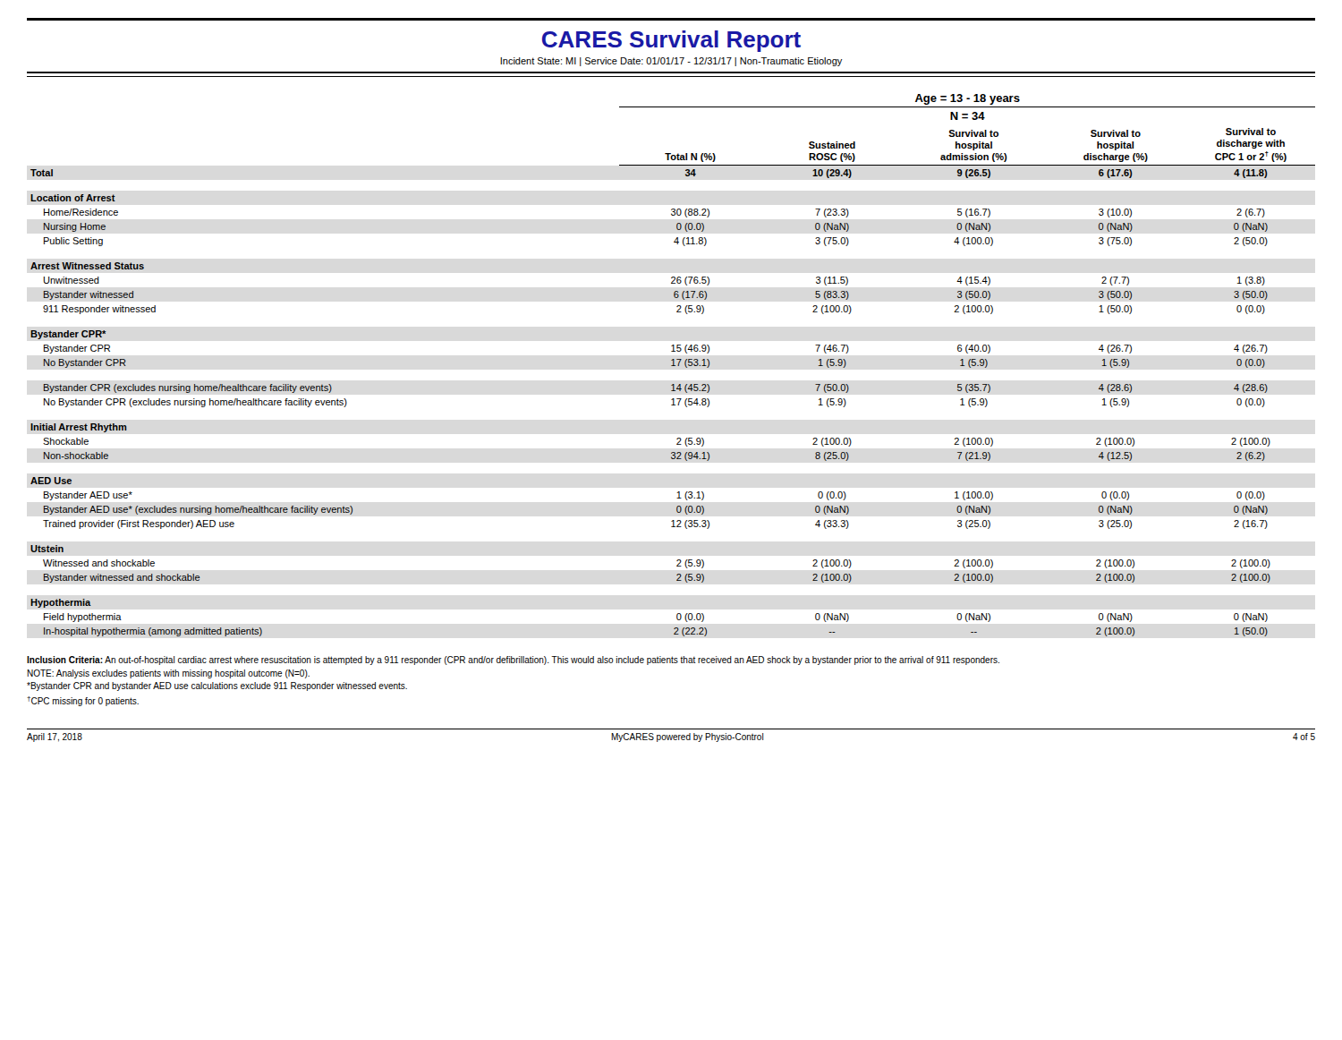CARES Survival Report
Incident State: MI | Service Date: 01/01/17 - 12/31/17 | Non-Traumatic Etiology
| | Age = 13 - 18 years |
| | N = 34 |
| | Total N (%) | Sustained ROSC (%) | Survival to hospital admission (%) | Survival to hospital discharge (%) | Survival to discharge with CPC 1 or 2 † (%) |
| Total | 34 | 10 (29.4) | 9 (26.5) | 6 (17.6) | 4 (11.8) |
| Location of Arrest | |
| Home/Residence | 30 (88.2) | 7 (23.3) | 5 (16.7) | 3 (10.0) | 2 (6.7) |
| Nursing Home | 0 (0.0) | 0 (NaN) | 0 (NaN) | 0 (NaN) | 0 (NaN) |
| Public Setting | 4 (11.8) | 3 (75.0) | 4 (100.0) | 3 (75.0) | 2 (50.0) |
| Arrest Witnessed Status | |
| Unwitnessed | 26 (76.5) | 3 (11.5) | 4 (15.4) | 2 (7.7) | 1 (3.8) |
| Bystander witnessed | 6 (17.6) | 5 (83.3) | 3 (50.0) | 3 (50.0) | 3 (50.0) |
| 911 Responder witnessed | 2 (5.9) | 2 (100.0) | 2 (100.0) | 1 (50.0) | 0 (0.0) |
| Bystander CPR* | |
| Bystander CPR | 15 (46.9) | 7 (46.7) | 6 (40.0) | 4 (26.7) | 4 (26.7) |
| No Bystander CPR | 17 (53.1) | 1 (5.9) | 1 (5.9) | 1 (5.9) | 0 (0.0) |
| Bystander CPR (excludes nursing home/healthcare facility events) | 14 (45.2) | 7 (50.0) | 5 (35.7) | 4 (28.6) | 4 (28.6) |
| No Bystander CPR (excludes nursing home/healthcare facility events) | 17 (54.8) | 1 (5.9) | 1 (5.9) | 1 (5.9) | 0 (0.0) |
| Initial Arrest Rhythm | |
| Shockable | 2 (5.9) | 2 (100.0) | 2 (100.0) | 2 (100.0) | 2 (100.0) |
| Non-shockable | 32 (94.1) | 8 (25.0) | 7 (21.9) | 4 (12.5) | 2 (6.2) |
| AED Use | |
| Bystander AED use* | 1 (3.1) | 0 (0.0) | 1 (100.0) | 0 (0.0) | 0 (0.0) |
| Bystander AED use* (excludes nursing home/healthcare facility events) | 0 (0.0) | 0 (NaN) | 0 (NaN) | 0 (NaN) | 0 (NaN) |
| Trained provider (First Responder) AED use | 12 (35.3) | 4 (33.3) | 3 (25.0) | 3 (25.0) | 2 (16.7) |
| Utstein | |
| Witnessed and shockable | 2 (5.9) | 2 (100.0) | 2 (100.0) | 2 (100.0) | 2 (100.0) |
| Bystander witnessed and shockable | 2 (5.9) | 2 (100.0) | 2 (100.0) | 2 (100.0) | 2 (100.0) |
| Hypothermia | |
| Field hypothermia | 0 (0.0) | 0 (NaN) | 0 (NaN) | 0 (NaN) | 0 (NaN) |
| In-hospital hypothermia (among admitted patients) | 2 (22.2) | -- | -- | 2 (100.0) | 1 (50.0) |
Inclusion Criteria: An out-of-hospital cardiac arrest where resuscitation is attempted by a 911 responder (CPR and/or defibrillation). This would also include patients that received an AED shock by a bystander prior to the arrival of 911 responders.
NOTE: Analysis excludes patients with missing hospital outcome (N=0).
*Bystander CPR and bystander AED use calculations exclude 911 Responder witnessed events.
†CPC missing for 0 patients.
April 17, 2018 MyCARES powered by Physio-Control 4 of 5